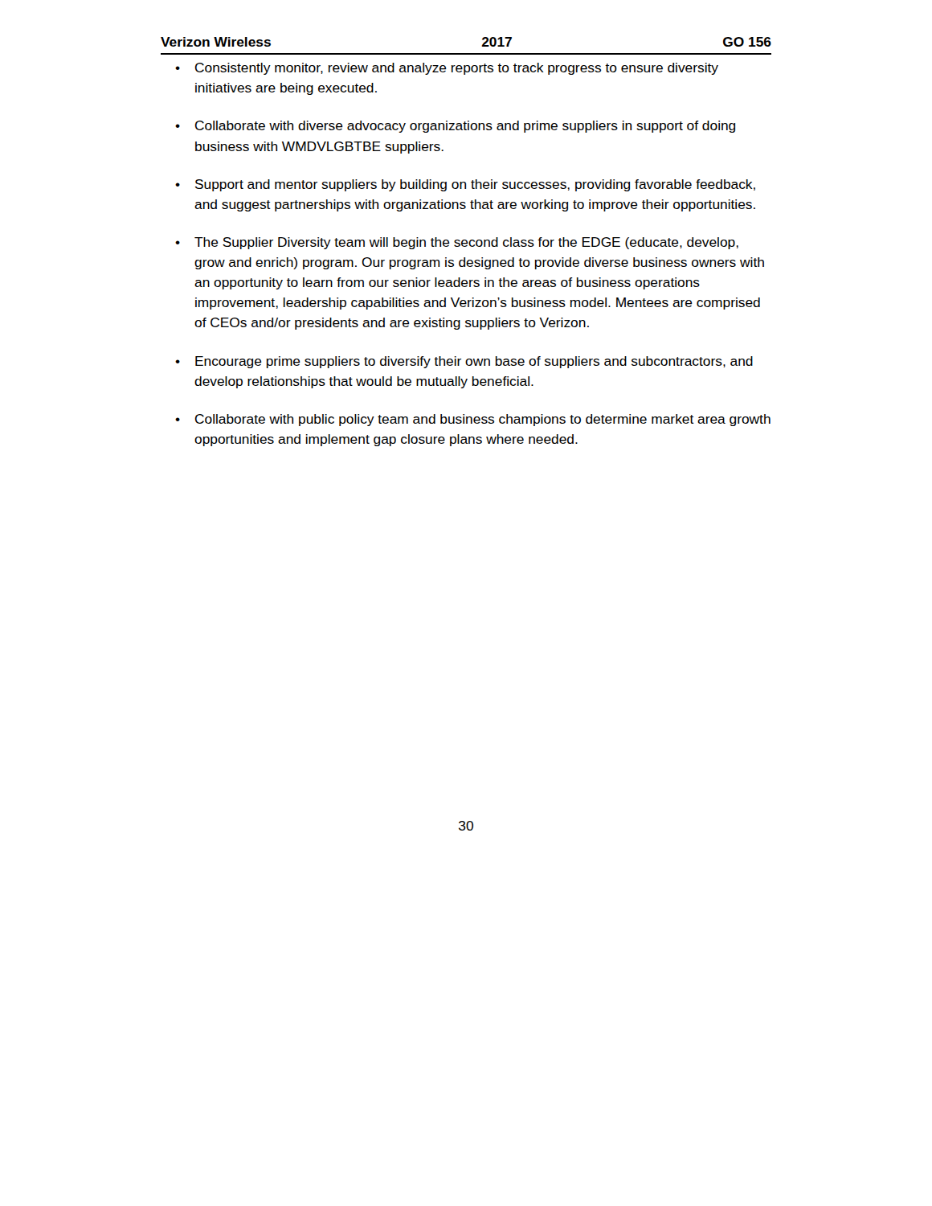Verizon Wireless 2017 GO 156
Consistently monitor, review and analyze reports to track progress to ensure diversity initiatives are being executed.
Collaborate with diverse advocacy organizations and prime suppliers in support of doing business with WMDVLGBTBE suppliers.
Support and mentor suppliers by building on their successes, providing favorable feedback, and suggest partnerships with organizations that are working to improve their opportunities.
The Supplier Diversity team will begin the second class for the EDGE (educate, develop, grow and enrich) program. Our program is designed to provide diverse business owners with an opportunity to learn from our senior leaders in the areas of business operations improvement, leadership capabilities and Verizon’s business model. Mentees are comprised of CEOs and/or presidents and are existing suppliers to Verizon.
Encourage prime suppliers to diversify their own base of suppliers and subcontractors, and develop relationships that would be mutually beneficial.
Collaborate with public policy team and business champions to determine market area growth opportunities and implement gap closure plans where needed.
30